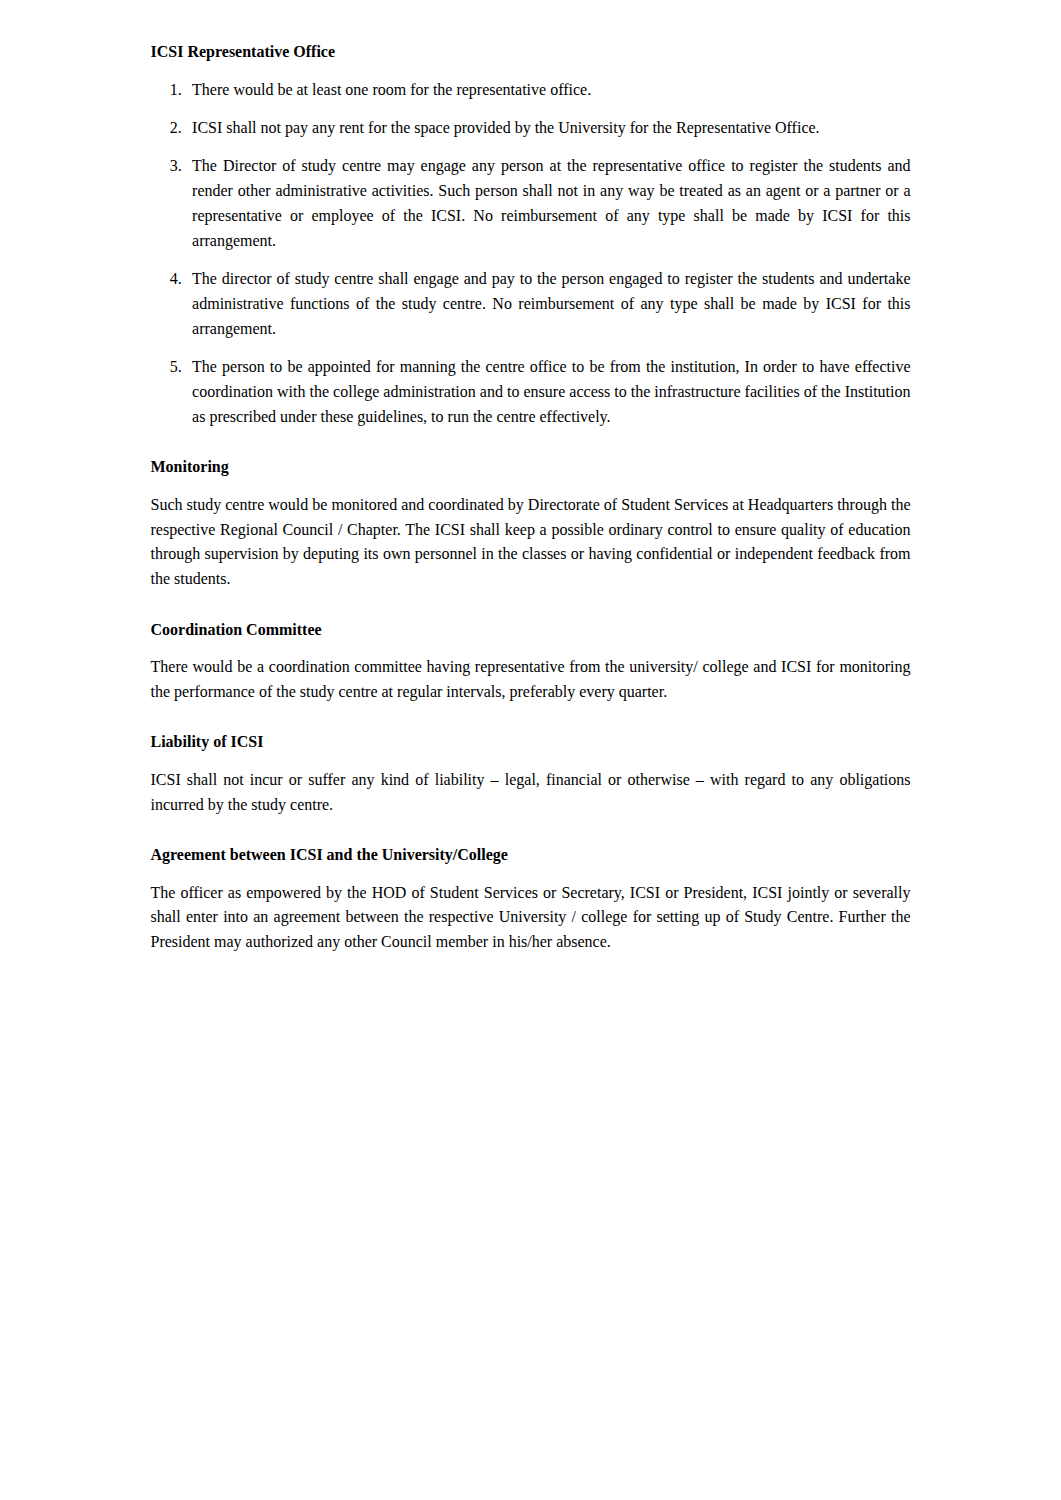ICSI Representative Office
There would be at least one room for the representative office.
ICSI shall not pay any rent for the space provided by the University for the Representative Office.
The Director of study centre may engage any person at the representative office to register the students and render other administrative activities. Such person shall not in any way be treated as an agent or a partner or a representative or employee of the ICSI. No reimbursement of any type shall be made by ICSI for this arrangement.
The director of study centre shall engage and pay to the person engaged to register the students and undertake administrative functions of the study centre. No reimbursement of any type shall be made by ICSI for this arrangement.
The person to be appointed for manning the centre office to be from the institution, In order to have effective coordination with the college administration and to ensure access to the infrastructure facilities of the Institution as prescribed under these guidelines, to run the centre effectively.
Monitoring
Such study centre would be monitored and coordinated by Directorate of Student Services at Headquarters through the respective Regional Council / Chapter. The ICSI shall keep a possible ordinary control to ensure quality of education through supervision by deputing its own personnel in the classes or having confidential or independent feedback from the students.
Coordination Committee
There would be a coordination committee having representative from the university/ college and ICSI for monitoring the performance of the study centre at regular intervals, preferably every quarter.
Liability of ICSI
ICSI shall not incur or suffer any kind of liability – legal, financial or otherwise – with regard to any obligations incurred by the study centre.
Agreement between ICSI and the University/College
The officer as empowered by the HOD of Student Services or Secretary, ICSI or President, ICSI jointly or severally shall enter into an agreement between the respective University / college for setting up of Study Centre. Further the President may authorized any other Council member in his/her absence.